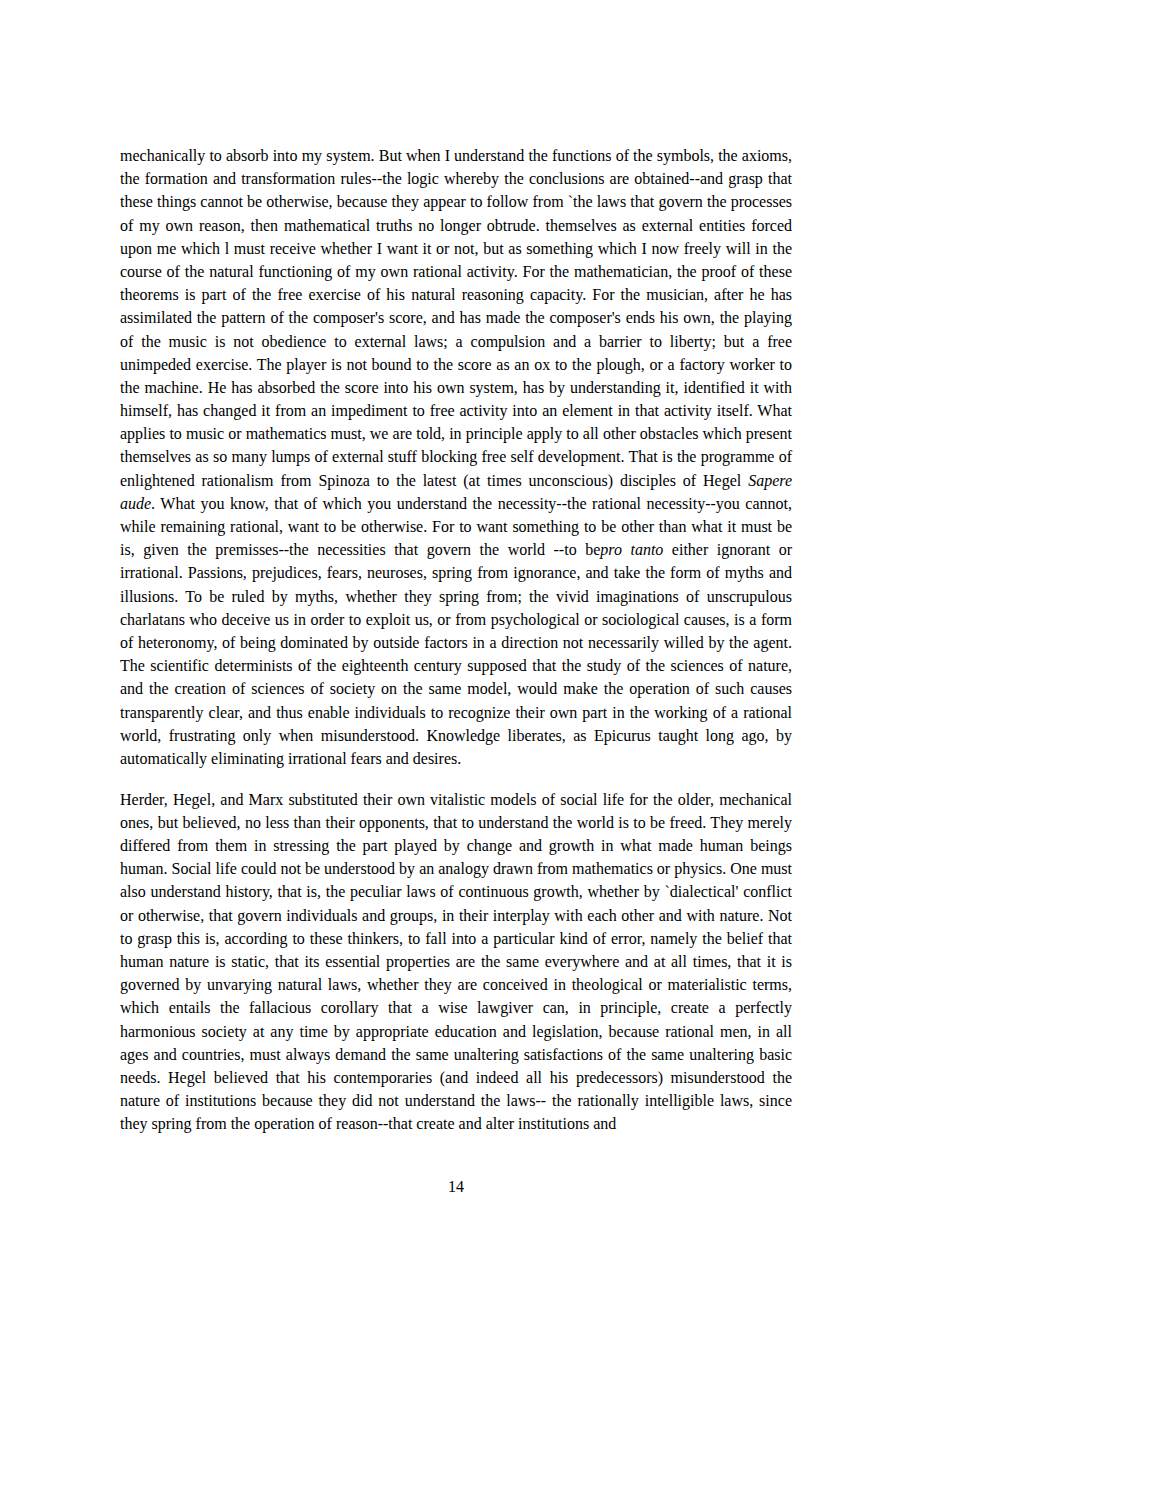mechanically to absorb into my system. But when I understand the functions of the symbols, the axioms, the formation and transformation rules--the logic whereby the conclusions are obtained--and grasp that these things cannot be otherwise, because they appear to follow from `the laws that govern the processes of my own reason, then mathematical truths no longer obtrude. themselves as external entities forced upon me which l must receive whether I want it or not, but as something which I now freely will in the course of the natural functioning of my own rational activity. For the mathematician, the proof of these theorems is part of the free exercise of his natural reasoning capacity. For the musician, after he has assimilated the pattern of the composer's score, and has made the composer's ends his own, the playing of the music is not obedience to external laws; a compulsion and a barrier to liberty; but a free unimpeded exercise. The player is not bound to the score as an ox to the plough, or a factory worker to the machine. He has absorbed the score into his own system, has by understanding it, identified it with himself, has changed it from an impediment to free activity into an element in that activity itself. What applies to music or mathematics must, we are told, in principle apply to all other obstacles which present themselves as so many lumps of external stuff blocking free self development. That is the programme of enlightened rationalism from Spinoza to the latest (at times unconscious) disciples of Hegel Sapere aude. What you know, that of which you understand the necessity--the rational necessity--you cannot, while remaining rational, want to be otherwise. For to want something to be other than what it must be is, given the premisses--the necessities that govern the world --to bepro tanto either ignorant or irrational. Passions, prejudices, fears, neuroses, spring from ignorance, and take the form of myths and illusions. To be ruled by myths, whether they spring from; the vivid imaginations of unscrupulous charlatans who deceive us in order to exploit us, or from psychological or sociological causes, is a form of heteronomy, of being dominated by outside factors in a direction not necessarily willed by the agent. The scientific determinists of the eighteenth century supposed that the study of the sciences of nature, and the creation of sciences of society on the same model, would make the operation of such causes transparently clear, and thus enable individuals to recognize their own part in the working of a rational world, frustrating only when misunderstood. Knowledge liberates, as Epicurus taught long ago, by automatically eliminating irrational fears and desires.
Herder, Hegel, and Marx substituted their own vitalistic models of social life for the older, mechanical ones, but believed, no less than their opponents, that to understand the world is to be freed. They merely differed from them in stressing the part played by change and growth in what made human beings human. Social life could not be understood by an analogy drawn from mathematics or physics. One must also understand history, that is, the peculiar laws of continuous growth, whether by `dialectical' conflict or otherwise, that govern individuals and groups, in their interplay with each other and with nature. Not to grasp this is, according to these thinkers, to fall into a particular kind of error, namely the belief that human nature is static, that its essential properties are the same everywhere and at all times, that it is governed by unvarying natural laws, whether they are conceived in theological or materialistic terms, which entails the fallacious corollary that a wise lawgiver can, in principle, create a perfectly harmonious society at any time by appropriate education and legislation, because rational men, in all ages and countries, must always demand the same unaltering satisfactions of the same unaltering basic needs. Hegel believed that his contemporaries (and indeed all his predecessors) misunderstood the nature of institutions because they did not understand the laws-- the rationally intelligible laws, since they spring from the operation of reason--that create and alter institutions and
14